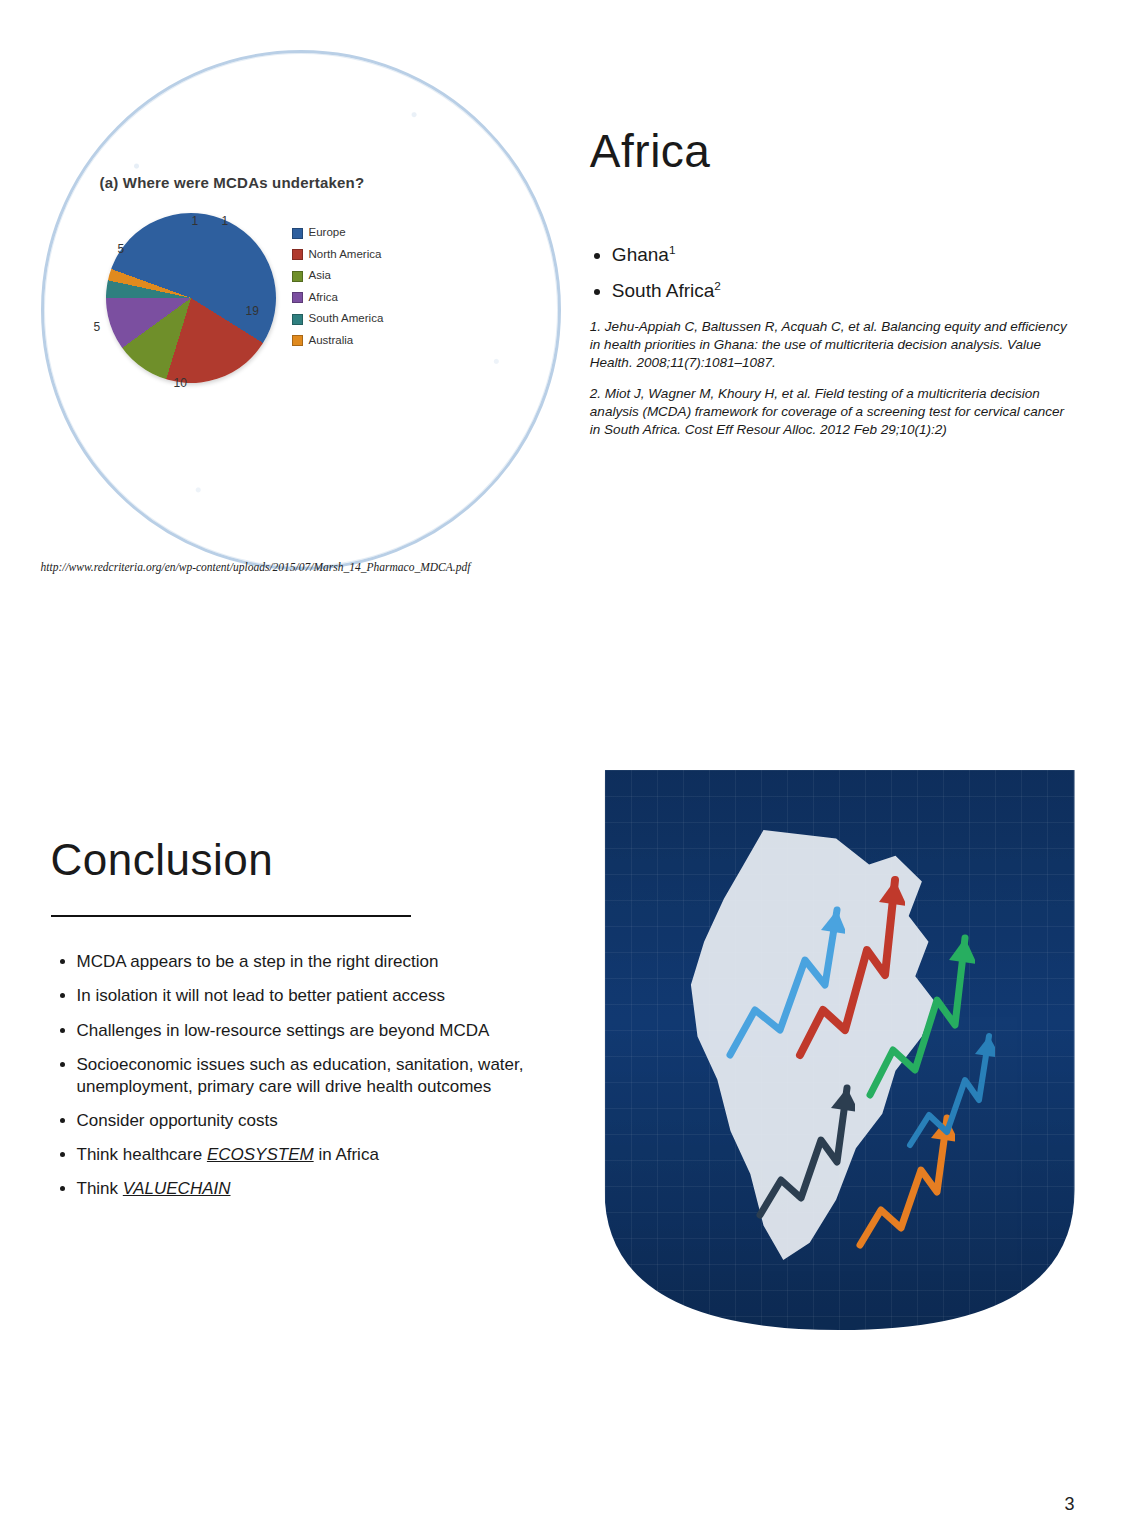(a) Where were MCDAs undertaken?
19 10 5 5 1 1
Europe
North America
Asia
Africa
South America
Australia
http://www.redcriteria.org/en/wp-content/uploads/2015/07/Marsh_14_Pharmaco_MDCA.pdf
Africa
Ghana1
South Africa2
1. Jehu-Appiah C, Baltussen R, Acquah C, et al. Balancing equity and efficiency in health priorities in Ghana: the use of multicriteria decision analysis. Value Health. 2008;11(7):1081–1087.
2. Miot J, Wagner M, Khoury H, et al. Field testing of a multicriteria decision analysis (MCDA) framework for coverage of a screening test for cervical cancer in South Africa. Cost Eff Resour Alloc. 2012 Feb 29;10(1):2)
Conclusion
MCDA appears to be a step in the right direction
In isolation it will not lead to better patient access
Challenges in low-resource settings are beyond MCDA
Socioeconomic issues such as education, sanitation, water, unemployment, primary care will drive health outcomes
Consider opportunity costs
Think healthcare ECOSYSTEM in Africa
Think VALUECHAIN
3